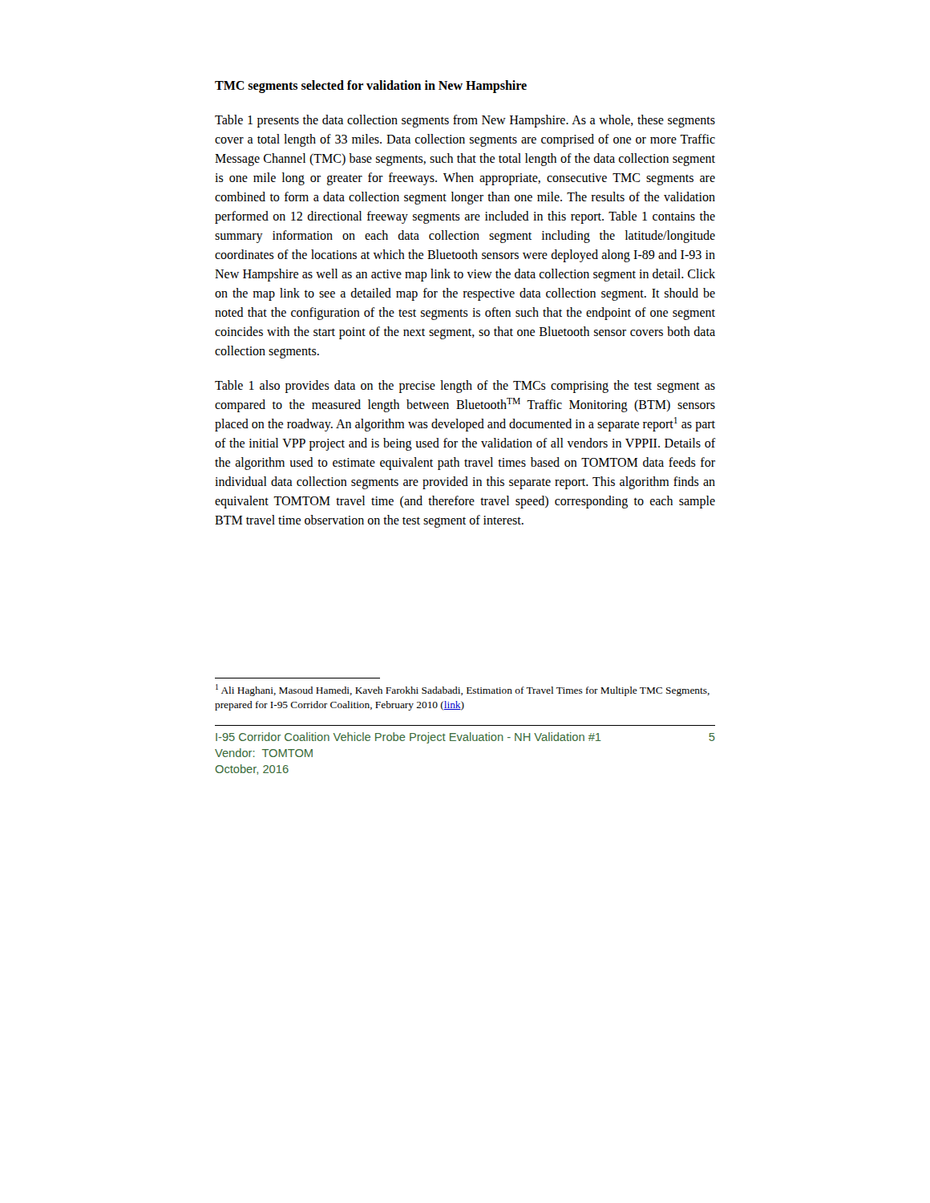TMC segments selected for validation in New Hampshire
Table 1 presents the data collection segments from New Hampshire. As a whole, these segments cover a total length of 33 miles. Data collection segments are comprised of one or more Traffic Message Channel (TMC) base segments, such that the total length of the data collection segment is one mile long or greater for freeways. When appropriate, consecutive TMC segments are combined to form a data collection segment longer than one mile. The results of the validation performed on 12 directional freeway segments are included in this report. Table 1 contains the summary information on each data collection segment including the latitude/longitude coordinates of the locations at which the Bluetooth sensors were deployed along I-89 and I-93 in New Hampshire as well as an active map link to view the data collection segment in detail. Click on the map link to see a detailed map for the respective data collection segment. It should be noted that the configuration of the test segments is often such that the endpoint of one segment coincides with the start point of the next segment, so that one Bluetooth sensor covers both data collection segments.
Table 1 also provides data on the precise length of the TMCs comprising the test segment as compared to the measured length between BluetoothTM Traffic Monitoring (BTM) sensors placed on the roadway. An algorithm was developed and documented in a separate report1 as part of the initial VPP project and is being used for the validation of all vendors in VPPII. Details of the algorithm used to estimate equivalent path travel times based on TOMTOM data feeds for individual data collection segments are provided in this separate report. This algorithm finds an equivalent TOMTOM travel time (and therefore travel speed) corresponding to each sample BTM travel time observation on the test segment of interest.
1 Ali Haghani, Masoud Hamedi, Kaveh Farokhi Sadabadi, Estimation of Travel Times for Multiple TMC Segments, prepared for I-95 Corridor Coalition, February 2010 (link)
I-95 Corridor Coalition Vehicle Probe Project Evaluation - NH Validation #1
Vendor: TOMTOM
October, 2016
5